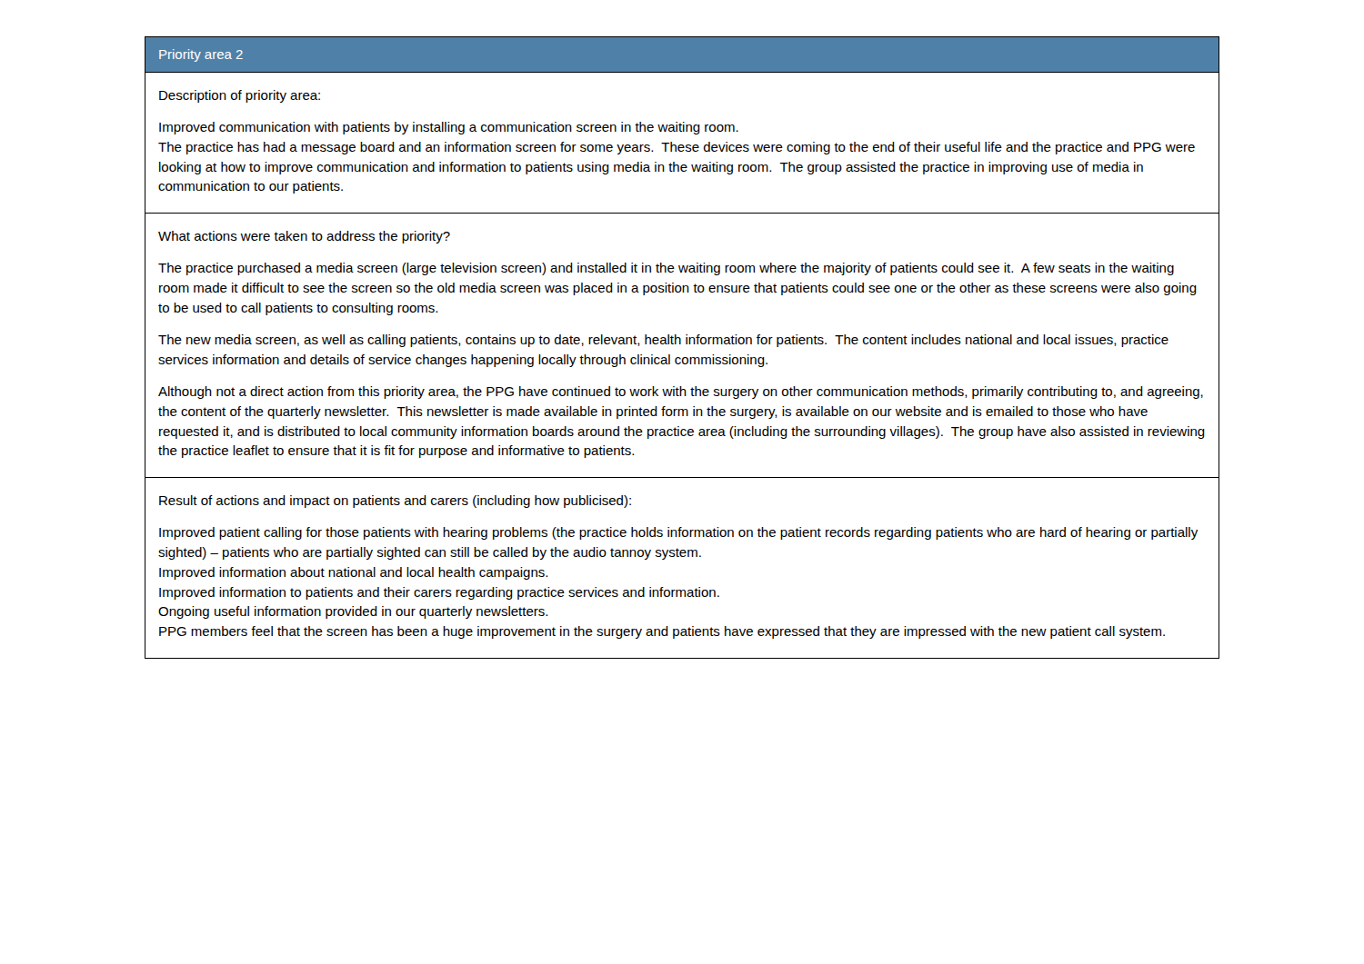Priority area 2
Description of priority area:
Improved communication with patients by installing a communication screen in the waiting room.
The practice has had a message board and an information screen for some years. These devices were coming to the end of their useful life and the practice and PPG were looking at how to improve communication and information to patients using media in the waiting room. The group assisted the practice in improving use of media in communication to our patients.
What actions were taken to address the priority?
The practice purchased a media screen (large television screen) and installed it in the waiting room where the majority of patients could see it. A few seats in the waiting room made it difficult to see the screen so the old media screen was placed in a position to ensure that patients could see one or the other as these screens were also going to be used to call patients to consulting rooms.
The new media screen, as well as calling patients, contains up to date, relevant, health information for patients. The content includes national and local issues, practice services information and details of service changes happening locally through clinical commissioning.
Although not a direct action from this priority area, the PPG have continued to work with the surgery on other communication methods, primarily contributing to, and agreeing, the content of the quarterly newsletter. This newsletter is made available in printed form in the surgery, is available on our website and is emailed to those who have requested it, and is distributed to local community information boards around the practice area (including the surrounding villages). The group have also assisted in reviewing the practice leaflet to ensure that it is fit for purpose and informative to patients.
Result of actions and impact on patients and carers (including how publicised):
Improved patient calling for those patients with hearing problems (the practice holds information on the patient records regarding patients who are hard of hearing or partially sighted) – patients who are partially sighted can still be called by the audio tannoy system.
Improved information about national and local health campaigns.
Improved information to patients and their carers regarding practice services and information.
Ongoing useful information provided in our quarterly newsletters.
PPG members feel that the screen has been a huge improvement in the surgery and patients have expressed that they are impressed with the new patient call system.